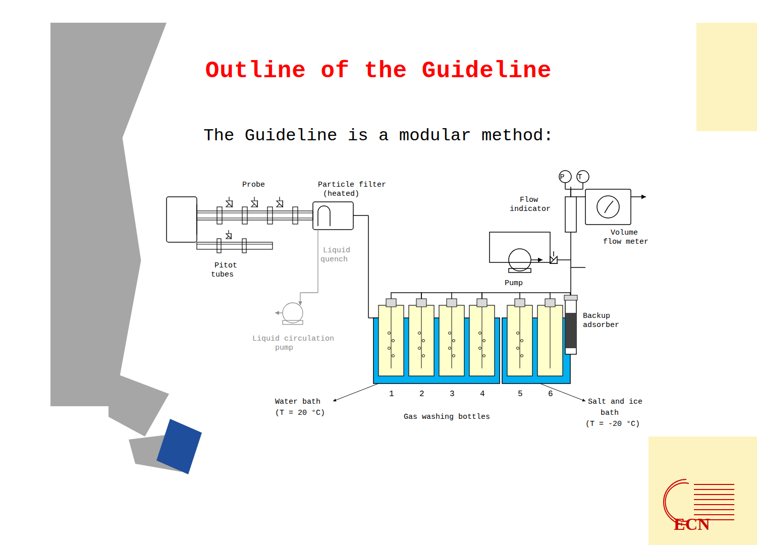ECN
Outline of the Guideline
The Guideline is a modular method:
Pitot tubes Probe Particle filter (heated) Liquid quench Liquid circulation pump Backup adsorber Pump P T Flow indicator Volume flow meter 1 2 3 4 5 6 Water bath (T = 20 °C) Salt and ice bath (T = -20 °C) Gas washing bottles